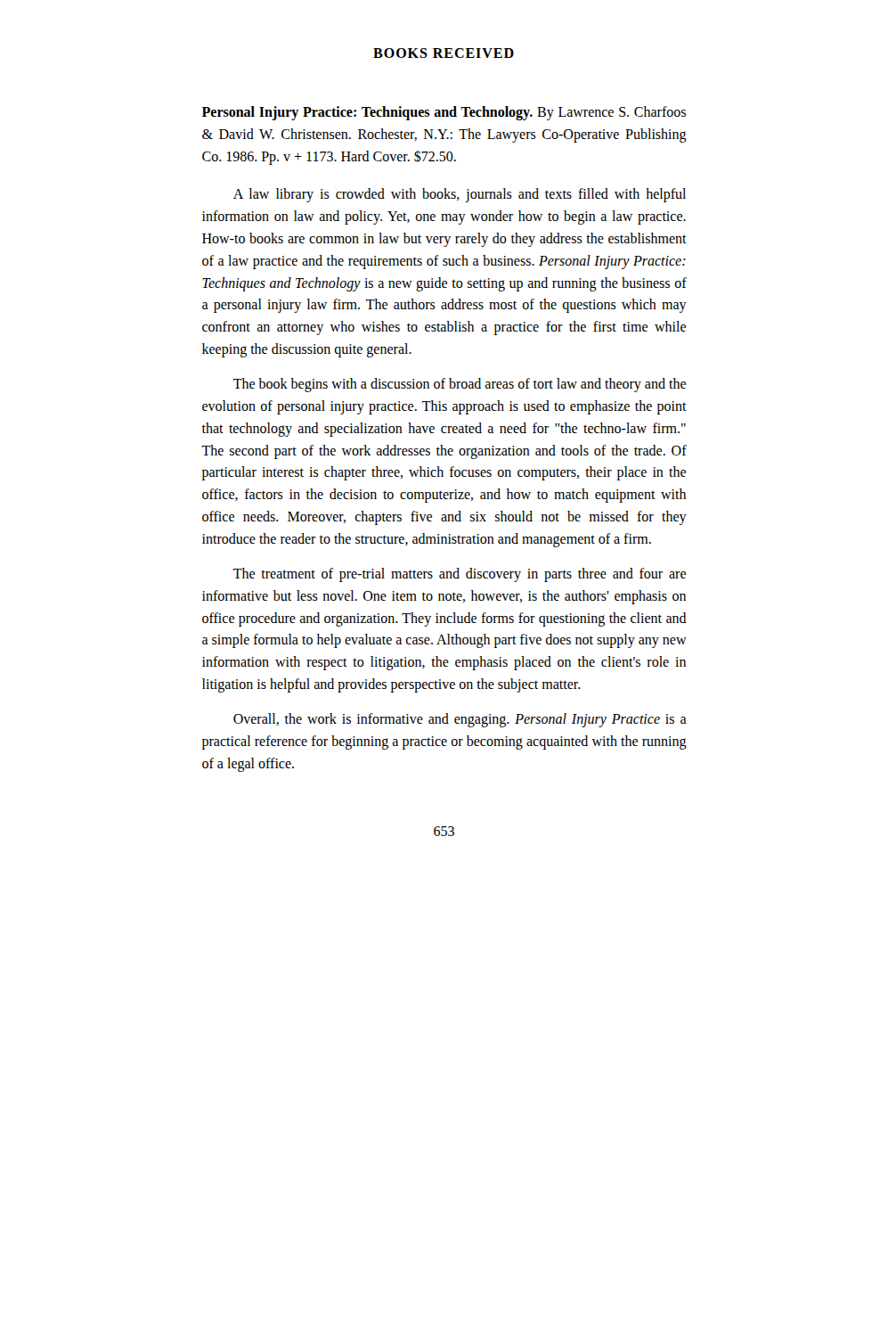BOOKS RECEIVED
Personal Injury Practice: Techniques and Technology. By Lawrence S. Charfoos & David W. Christensen. Rochester, N.Y.: The Lawyers Co-Operative Publishing Co. 1986. Pp. v + 1173. Hard Cover. $72.50.
A law library is crowded with books, journals and texts filled with helpful information on law and policy. Yet, one may wonder how to begin a law practice. How-to books are common in law but very rarely do they address the establishment of a law practice and the requirements of such a business. Personal Injury Practice: Techniques and Technology is a new guide to setting up and running the business of a personal injury law firm. The authors address most of the questions which may confront an attorney who wishes to establish a practice for the first time while keeping the discussion quite general.
The book begins with a discussion of broad areas of tort law and theory and the evolution of personal injury practice. This approach is used to emphasize the point that technology and specialization have created a need for "the techno-law firm." The second part of the work addresses the organization and tools of the trade. Of particular interest is chapter three, which focuses on computers, their place in the office, factors in the decision to computerize, and how to match equipment with office needs. Moreover, chapters five and six should not be missed for they introduce the reader to the structure, administration and management of a firm.
The treatment of pre-trial matters and discovery in parts three and four are informative but less novel. One item to note, however, is the authors' emphasis on office procedure and organization. They include forms for questioning the client and a simple formula to help evaluate a case. Although part five does not supply any new information with respect to litigation, the emphasis placed on the client's role in litigation is helpful and provides perspective on the subject matter.
Overall, the work is informative and engaging. Personal Injury Practice is a practical reference for beginning a practice or becoming acquainted with the running of a legal office.
653